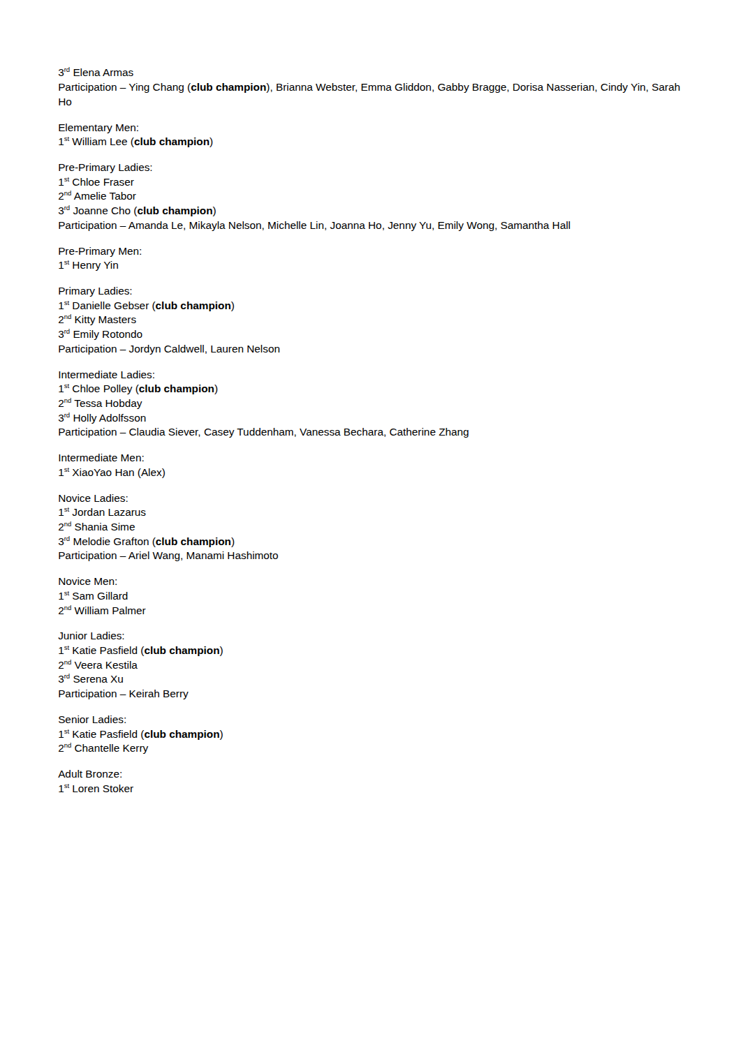3rd Elena Armas
Participation – Ying Chang (club champion), Brianna Webster, Emma Gliddon, Gabby Bragge, Dorisa Nasserian, Cindy Yin, Sarah Ho
Elementary Men:
1st William Lee (club champion)
Pre-Primary Ladies:
1st Chloe Fraser
2nd Amelie Tabor
3rd Joanne Cho (club champion)
Participation – Amanda Le, Mikayla Nelson, Michelle Lin, Joanna Ho, Jenny Yu, Emily Wong, Samantha Hall
Pre-Primary Men:
1st Henry Yin
Primary Ladies:
1st Danielle Gebser (club champion)
2nd Kitty Masters
3rd Emily Rotondo
Participation – Jordyn Caldwell, Lauren Nelson
Intermediate Ladies:
1st Chloe Polley (club champion)
2nd Tessa Hobday
3rd Holly Adolfsson
Participation – Claudia Siever, Casey Tuddenham, Vanessa Bechara, Catherine Zhang
Intermediate Men:
1st XiaoYao Han (Alex)
Novice Ladies:
1st Jordan Lazarus
2nd Shania Sime
3rd Melodie Grafton (club champion)
Participation – Ariel Wang, Manami Hashimoto
Novice Men:
1st Sam Gillard
2nd William Palmer
Junior Ladies:
1st Katie Pasfield (club champion)
2nd Veera Kestila
3rd Serena Xu
Participation – Keirah Berry
Senior Ladies:
1st Katie Pasfield (club champion)
2nd Chantelle Kerry
Adult Bronze:
1st Loren Stoker